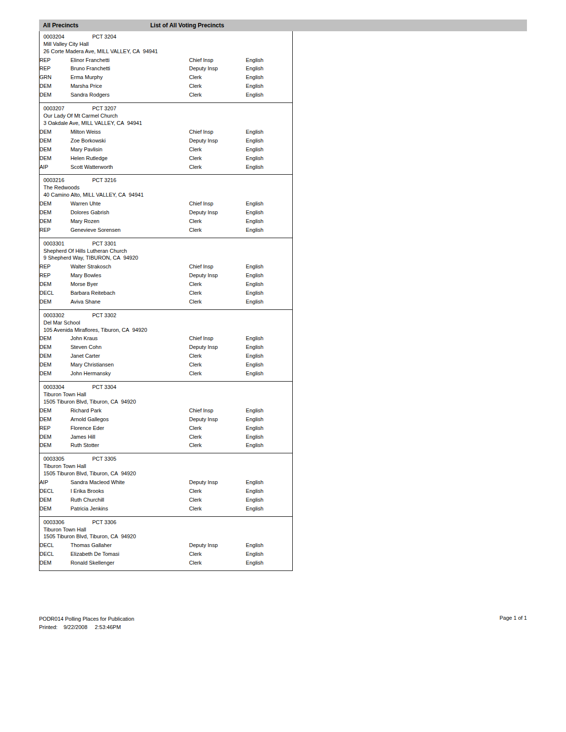All Precincts
List of All Voting Precincts
0003204 PCT 3204
Mill Valley City Hall
26 Corte Madera Ave, MILL VALLEY, CA 94941
| REP | Elinor Franchetti | Chief Insp | English |
| REP | Bruno Franchetti | Deputy Insp | English |
| GRN | Erma Murphy | Clerk | English |
| DEM | Marsha Price | Clerk | English |
| DEM | Sandra Rodgers | Clerk | English |
0003207 PCT 3207
Our Lady Of Mt Carmel Church
3 Oakdale Ave, MILL VALLEY, CA 94941
| DEM | Milton Weiss | Chief Insp | English |
| DEM | Zoe Borkowski | Deputy Insp | English |
| DEM | Mary Pavlisin | Clerk | English |
| DEM | Helen Rutledge | Clerk | English |
| AIP | Scott Watterworth | Clerk | English |
0003216 PCT 3216
The Redwoods
40 Camino Alto, MILL VALLEY, CA 94941
| DEM | Warren Uhte | Chief Insp | English |
| DEM | Dolores Gabrish | Deputy Insp | English |
| DEM | Mary Rozen | Clerk | English |
| REP | Genevieve Sorensen | Clerk | English |
0003301 PCT 3301
Shepherd Of Hills Lutheran Church
9 Shepherd Way, TIBURON, CA 94920
| REP | Walter Strakosch | Chief Insp | English |
| REP | Mary Bowles | Deputy Insp | English |
| DEM | Morse Byer | Clerk | English |
| DECL | Barbara Reitebach | Clerk | English |
| DEM | Aviva Shane | Clerk | English |
0003302 PCT 3302
Del Mar School
105 Avenida Miraflores, Tiburon, CA 94920
| DEM | John Kraus | Chief Insp | English |
| DEM | Steven Cohn | Deputy Insp | English |
| DEM | Janet Carter | Clerk | English |
| DEM | Mary Christiansen | Clerk | English |
| DEM | John Hermansky | Clerk | English |
0003304 PCT 3304
Tiburon Town Hall
1505 Tiburon Blvd, Tiburon, CA 94920
| DEM | Richard Park | Chief Insp | English |
| DEM | Arnold Gallegos | Deputy Insp | English |
| REP | Florence Eder | Clerk | English |
| DEM | James Hill | Clerk | English |
| DEM | Ruth Stotter | Clerk | English |
0003305 PCT 3305
Tiburon Town Hall
1505 Tiburon Blvd, Tiburon, CA 94920
| AIP | Sandra Macleod White | Deputy Insp | English |
| DECL | I Erika Brooks | Clerk | English |
| DEM | Ruth Churchill | Clerk | English |
| DEM | Patricia Jenkins | Clerk | English |
0003306 PCT 3306
Tiburon Town Hall
1505 Tiburon Blvd, Tiburon, CA 94920
| DECL | Thomas Gallaher | Deputy Insp | English |
| DECL | Elizabeth De Tomasi | Clerk | English |
| DEM | Ronald Skellenger | Clerk | English |
PODR014 Polling Places for Publication
Printed: 9/22/2008 2:53:46PM
Page 1 of 1